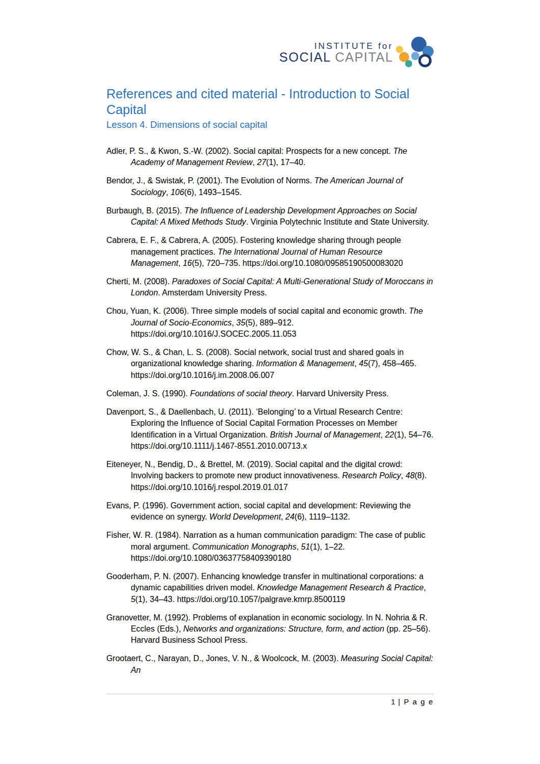Institute for
Social Capital
References and cited material - Introduction to Social Capital
Lesson 4. Dimensions of social capital
Adler, P. S., & Kwon, S.-W. (2002). Social capital: Prospects for a new concept. The Academy of Management Review, 27(1), 17–40.
Bendor, J., & Swistak, P. (2001). The Evolution of Norms. The American Journal of Sociology, 106(6), 1493–1545.
Burbaugh, B. (2015). The Influence of Leadership Development Approaches on Social Capital: A Mixed Methods Study. Virginia Polytechnic Institute and State University.
Cabrera, E. F., & Cabrera, A. (2005). Fostering knowledge sharing through people management practices. The International Journal of Human Resource Management, 16(5), 720–735. https://doi.org/10.1080/09585190500083020
Cherti, M. (2008). Paradoxes of Social Capital: A Multi-Generational Study of Moroccans in London. Amsterdam University Press.
Chou, Yuan, K. (2006). Three simple models of social capital and economic growth. The Journal of Socio-Economics, 35(5), 889–912. https://doi.org/10.1016/J.SOCEC.2005.11.053
Chow, W. S., & Chan, L. S. (2008). Social network, social trust and shared goals in organizational knowledge sharing. Information & Management, 45(7), 458–465. https://doi.org/10.1016/j.im.2008.06.007
Coleman, J. S. (1990). Foundations of social theory. Harvard University Press.
Davenport, S., & Daellenbach, U. (2011). ‘Belonging’ to a Virtual Research Centre: Exploring the Influence of Social Capital Formation Processes on Member Identification in a Virtual Organization. British Journal of Management, 22(1), 54–76. https://doi.org/10.1111/j.1467-8551.2010.00713.x
Eiteneyer, N., Bendig, D., & Brettel, M. (2019). Social capital and the digital crowd: Involving backers to promote new product innovativeness. Research Policy, 48(8). https://doi.org/10.1016/j.respol.2019.01.017
Evans, P. (1996). Government action, social capital and development: Reviewing the evidence on synergy. World Development, 24(6), 1119–1132.
Fisher, W. R. (1984). Narration as a human communication paradigm: The case of public moral argument. Communication Monographs, 51(1), 1–22. https://doi.org/10.1080/03637758409390180
Gooderham, P. N. (2007). Enhancing knowledge transfer in multinational corporations: a dynamic capabilities driven model. Knowledge Management Research & Practice, 5(1), 34–43. https://doi.org/10.1057/palgrave.kmrp.8500119
Granovetter, M. (1992). Problems of explanation in economic sociology. In N. Nohria & R. Eccles (Eds.), Networks and organizations: Structure, form, and action (pp. 25–56). Harvard Business School Press.
Grootaert, C., Narayan, D., Jones, V. N., & Woolcock, M. (2003). Measuring Social Capital: An
1 | P a g e